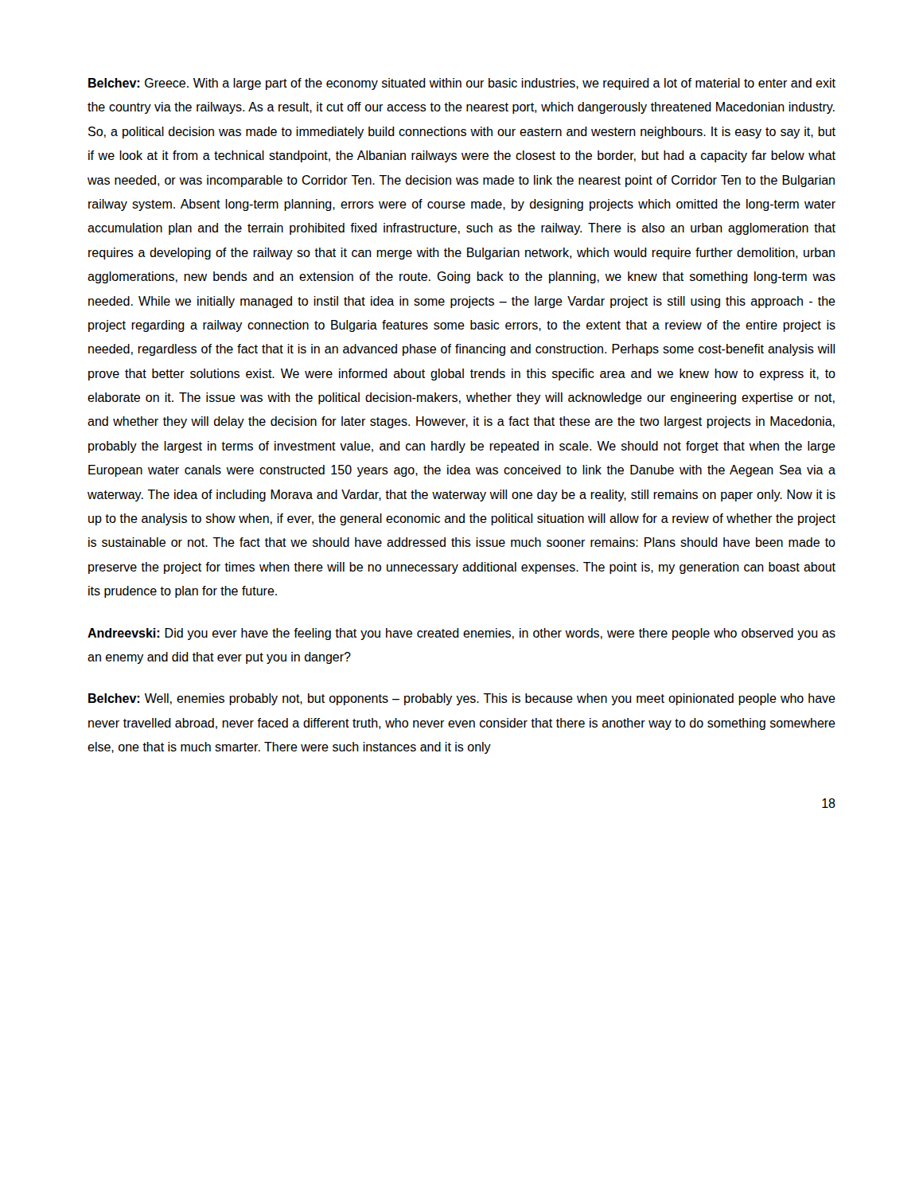Belchev: Greece. With a large part of the economy situated within our basic industries, we required a lot of material to enter and exit the country via the railways. As a result, it cut off our access to the nearest port, which dangerously threatened Macedonian industry. So, a political decision was made to immediately build connections with our eastern and western neighbours. It is easy to say it, but if we look at it from a technical standpoint, the Albanian railways were the closest to the border, but had a capacity far below what was needed, or was incomparable to Corridor Ten. The decision was made to link the nearest point of Corridor Ten to the Bulgarian railway system. Absent long-term planning, errors were of course made, by designing projects which omitted the long-term water accumulation plan and the terrain prohibited fixed infrastructure, such as the railway. There is also an urban agglomeration that requires a developing of the railway so that it can merge with the Bulgarian network, which would require further demolition, urban agglomerations, new bends and an extension of the route. Going back to the planning, we knew that something long-term was needed. While we initially managed to instil that idea in some projects – the large Vardar project is still using this approach - the project regarding a railway connection to Bulgaria features some basic errors, to the extent that a review of the entire project is needed, regardless of the fact that it is in an advanced phase of financing and construction. Perhaps some cost-benefit analysis will prove that better solutions exist. We were informed about global trends in this specific area and we knew how to express it, to elaborate on it. The issue was with the political decision-makers, whether they will acknowledge our engineering expertise or not, and whether they will delay the decision for later stages. However, it is a fact that these are the two largest projects in Macedonia, probably the largest in terms of investment value, and can hardly be repeated in scale. We should not forget that when the large European water canals were constructed 150 years ago, the idea was conceived to link the Danube with the Aegean Sea via a waterway. The idea of including Morava and Vardar, that the waterway will one day be a reality, still remains on paper only. Now it is up to the analysis to show when, if ever, the general economic and the political situation will allow for a review of whether the project is sustainable or not. The fact that we should have addressed this issue much sooner remains: Plans should have been made to preserve the project for times when there will be no unnecessary additional expenses. The point is, my generation can boast about its prudence to plan for the future.
Andreevski: Did you ever have the feeling that you have created enemies, in other words, were there people who observed you as an enemy and did that ever put you in danger?
Belchev: Well, enemies probably not, but opponents – probably yes. This is because when you meet opinionated people who have never travelled abroad, never faced a different truth, who never even consider that there is another way to do something somewhere else, one that is much smarter. There were such instances and it is only
18